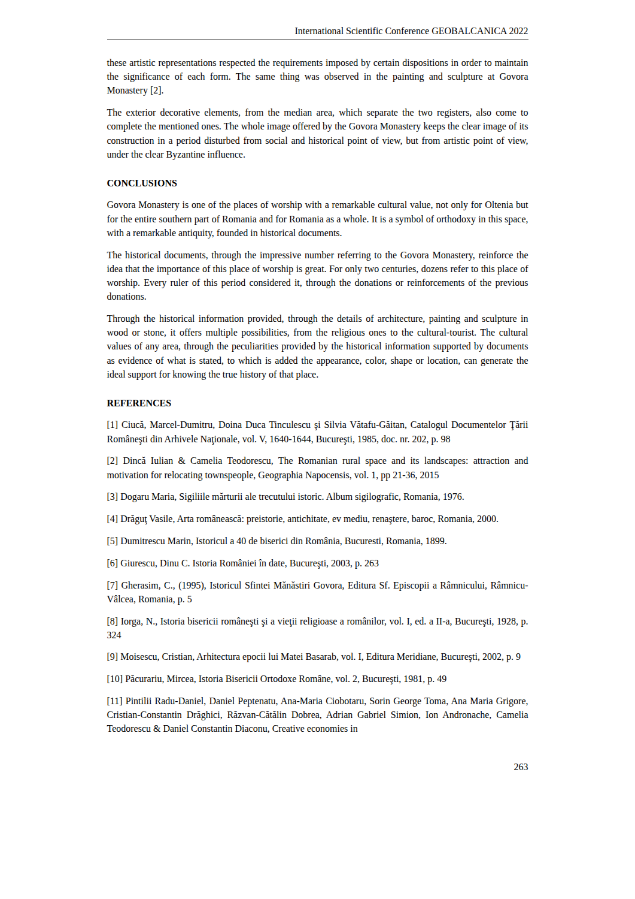International Scientific Conference GEOBALCANICA 2022
these artistic representations respected the requirements imposed by certain dispositions in order to maintain the significance of each form. The same thing was observed in the painting and sculpture at Govora Monastery [2].
The exterior decorative elements, from the median area, which separate the two registers, also come to complete the mentioned ones. The whole image offered by the Govora Monastery keeps the clear image of its construction in a period disturbed from social and historical point of view, but from artistic point of view, under the clear Byzantine influence.
Conclusions
Govora Monastery is one of the places of worship with a remarkable cultural value, not only for Oltenia but for the entire southern part of Romania and for Romania as a whole. It is a symbol of orthodoxy in this space, with a remarkable antiquity, founded in historical documents.
The historical documents, through the impressive number referring to the Govora Monastery, reinforce the idea that the importance of this place of worship is great. For only two centuries, dozens refer to this place of worship. Every ruler of this period considered it, through the donations or reinforcements of the previous donations.
Through the historical information provided, through the details of architecture, painting and sculpture in wood or stone, it offers multiple possibilities, from the religious ones to the cultural-tourist. The cultural values of any area, through the peculiarities provided by the historical information supported by documents as evidence of what is stated, to which is added the appearance, color, shape or location, can generate the ideal support for knowing the true history of that place.
References
[1] Ciucă, Marcel-Dumitru, Doina Duca Tinculescu şi Silvia Vătafu-Găitan, Catalogul Documentelor Ţării Româneşti din Arhivele Naţionale, vol. V, 1640-1644, Bucureşti, 1985, doc. nr. 202, p. 98
[2] Dincă Iulian & Camelia Teodorescu, The Romanian rural space and its landscapes: attraction and motivation for relocating townspeople, Geographia Napocensis, vol. 1, pp 21-36, 2015
[3] Dogaru Maria, Sigiliile mărturii ale trecutului istoric. Album sigilografic, Romania, 1976.
[4] Drăguţ Vasile, Arta românească: preistorie, antichitate, ev mediu, renaştere, baroc, Romania, 2000.
[5] Dumitrescu Marin, Istoricul a 40 de biserici din România, Bucuresti, Romania, 1899.
[6] Giurescu, Dinu C. Istoria României în date, Bucureşti, 2003, p. 263
[7] Gherasim, C., (1995), Istoricul Sfintei Mănăstiri Govora, Editura Sf. Episcopii a Râmnicului, Râmnicu-Vâlcea, Romania, p. 5
[8] Iorga, N., Istoria bisericii româneşti şi a vieţii religioase a românilor, vol. I, ed. a II-a, Bucureşti, 1928, p. 324
[9] Moisescu, Cristian, Arhitectura epocii lui Matei Basarab, vol. I, Editura Meridiane, Bucureşti, 2002, p. 9
[10] Păcurariu, Mircea, Istoria Bisericii Ortodoxe Române, vol. 2, Bucureşti, 1981, p. 49
[11] Pintilii Radu-Daniel, Daniel Peptenatu, Ana-Maria Ciobotaru, Sorin George Toma, Ana Maria Grigore, Cristian-Constantin Drăghici, Răzvan-Cătălin Dobrea, Adrian Gabriel Simion, Ion Andronache, Camelia Teodorescu & Daniel Constantin Diaconu, Creative economies in
263